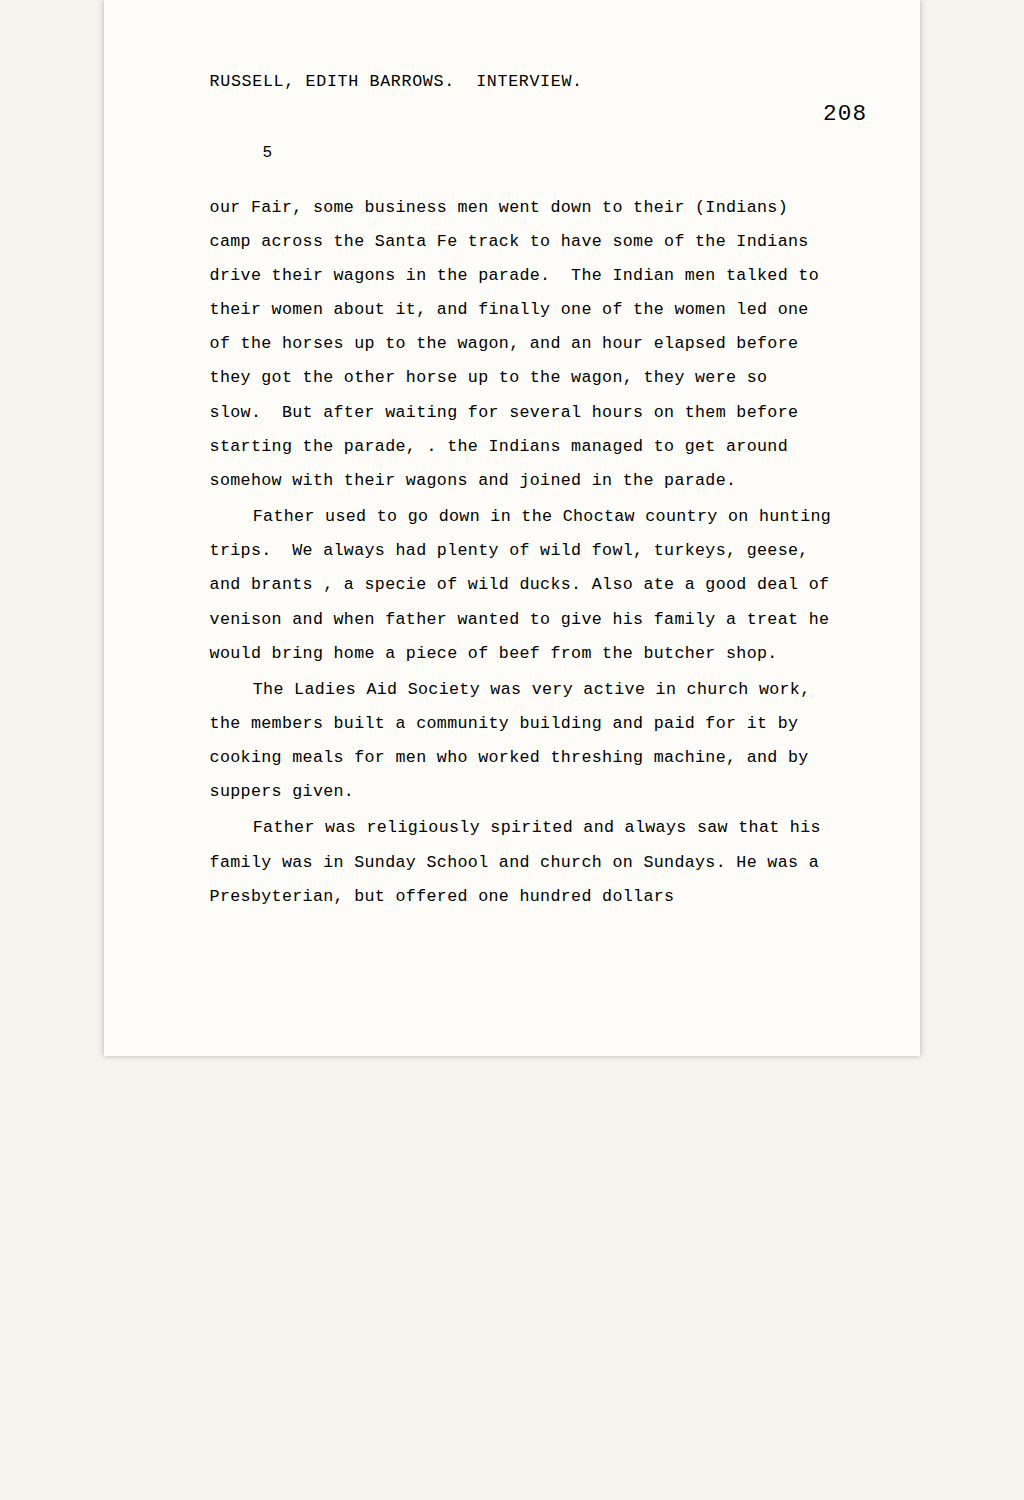RUSSELL, EDITH BARROWS. INTERVIEW.
208
5
our Fair, some business men went down to their (Indians) camp across the Santa Fe track to have some of the Indians drive their wagons in the parade. The Indian men talked to their women about it, and finally one of the women led one of the horses up to the wagon, and an hour elapsed before they got the other horse up to the wagon, they were so slow. But after waiting for several hours on them before starting the parade, . the Indians managed to get around somehow with their wagons and joined in the parade.
Father used to go down in the Choctaw country on hunting trips. We always had plenty of wild fowl, turkeys, geese, and brants , a specie of wild ducks. Also ate a good deal of venison and when father wanted to give his family a treat he would bring home a piece of beef from the butcher shop.
The Ladies Aid Society was very active in church work, the members built a community building and paid for it by cooking meals for men who worked threshing machine, and by suppers given.
Father was religiously spirited and always saw that his family was in Sunday School and church on Sundays. He was a Presbyterian, but offered one hundred dollars